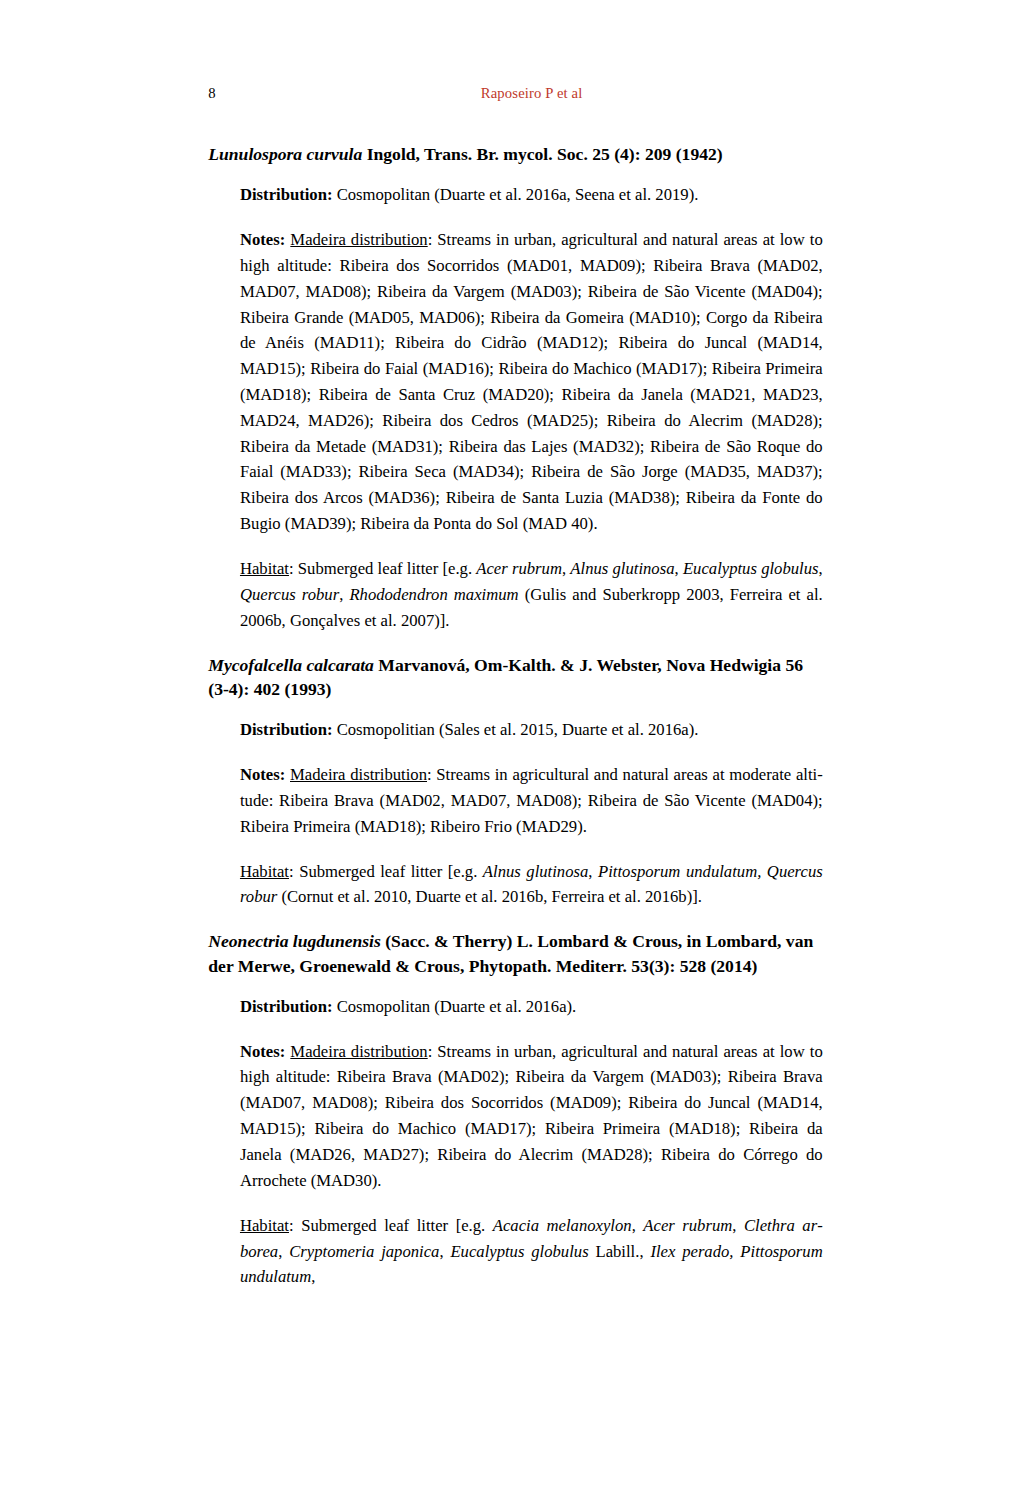8
Raposeiro P et al
Lunulospora curvula Ingold, Trans. Br. mycol. Soc. 25 (4): 209 (1942)
Distribution: Cosmopolitan (Duarte et al. 2016a, Seena et al. 2019).
Notes: Madeira distribution: Streams in urban, agricultural and natural areas at low to high altitude: Ribeira dos Socorridos (MAD01, MAD09); Ribeira Brava (MAD02, MAD07, MAD08); Ribeira da Vargem (MAD03); Ribeira de São Vicente (MAD04); Ribeira Grande (MAD05, MAD06); Ribeira da Gomeira (MAD10); Corgo da Ribeira de Anéis (MAD11); Ribeira do Cidrão (MAD12); Ribeira do Juncal (MAD14, MAD15); Ribeira do Faial (MAD16); Ribeira do Machico (MAD17); Ribeira Primeira (MAD18); Ribeira de Santa Cruz (MAD20); Ribeira da Janela (MAD21, MAD23, MAD24, MAD26); Ribeira dos Cedros (MAD25); Ribeira do Alecrim (MAD28); Ribeira da Metade (MAD31); Ribeira das Lajes (MAD32); Ribeira de São Roque do Faial (MAD33); Ribeira Seca (MAD34); Ribeira de São Jorge (MAD35, MAD37); Ribeira dos Arcos (MAD36); Ribeira de Santa Luzia (MAD38); Ribeira da Fonte do Bugio (MAD39); Ribeira da Ponta do Sol (MAD 40).
Habitat: Submerged leaf litter [e.g. Acer rubrum, Alnus glutinosa, Eucalyptus globulus, Quercus robur, Rhododendron maximum (Gulis and Suberkropp 2003, Ferreira et al. 2006b, Gonçalves et al. 2007)].
Mycofalcella calcarata Marvanová, Om-Kalth. & J. Webster, Nova Hedwigia 56 (3-4): 402 (1993)
Distribution: Cosmopolitian (Sales et al. 2015, Duarte et al. 2016a).
Notes: Madeira distribution: Streams in agricultural and natural areas at moderate altitude: Ribeira Brava (MAD02, MAD07, MAD08); Ribeira de São Vicente (MAD04); Ribeira Primeira (MAD18); Ribeiro Frio (MAD29).
Habitat: Submerged leaf litter [e.g. Alnus glutinosa, Pittosporum undulatum, Quercus robur (Cornut et al. 2010, Duarte et al. 2016b, Ferreira et al. 2016b)].
Neonectria lugdunensis (Sacc. & Therry) L. Lombard & Crous, in Lombard, van der Merwe, Groenewald & Crous, Phytopath. Mediterr. 53(3): 528 (2014)
Distribution: Cosmopolitan (Duarte et al. 2016a).
Notes: Madeira distribution: Streams in urban, agricultural and natural areas at low to high altitude: Ribeira Brava (MAD02); Ribeira da Vargem (MAD03); Ribeira Brava (MAD07, MAD08); Ribeira dos Socorridos (MAD09); Ribeira do Juncal (MAD14, MAD15); Ribeira do Machico (MAD17); Ribeira Primeira (MAD18); Ribeira da Janela (MAD26, MAD27); Ribeira do Alecrim (MAD28); Ribeira do Córrego do Arrochete (MAD30).
Habitat: Submerged leaf litter [e.g. Acacia melanoxylon, Acer rubrum, Clethra arborea, Cryptomeria japonica, Eucalyptus globulus Labill., Ilex perado, Pittosporum undulatum,